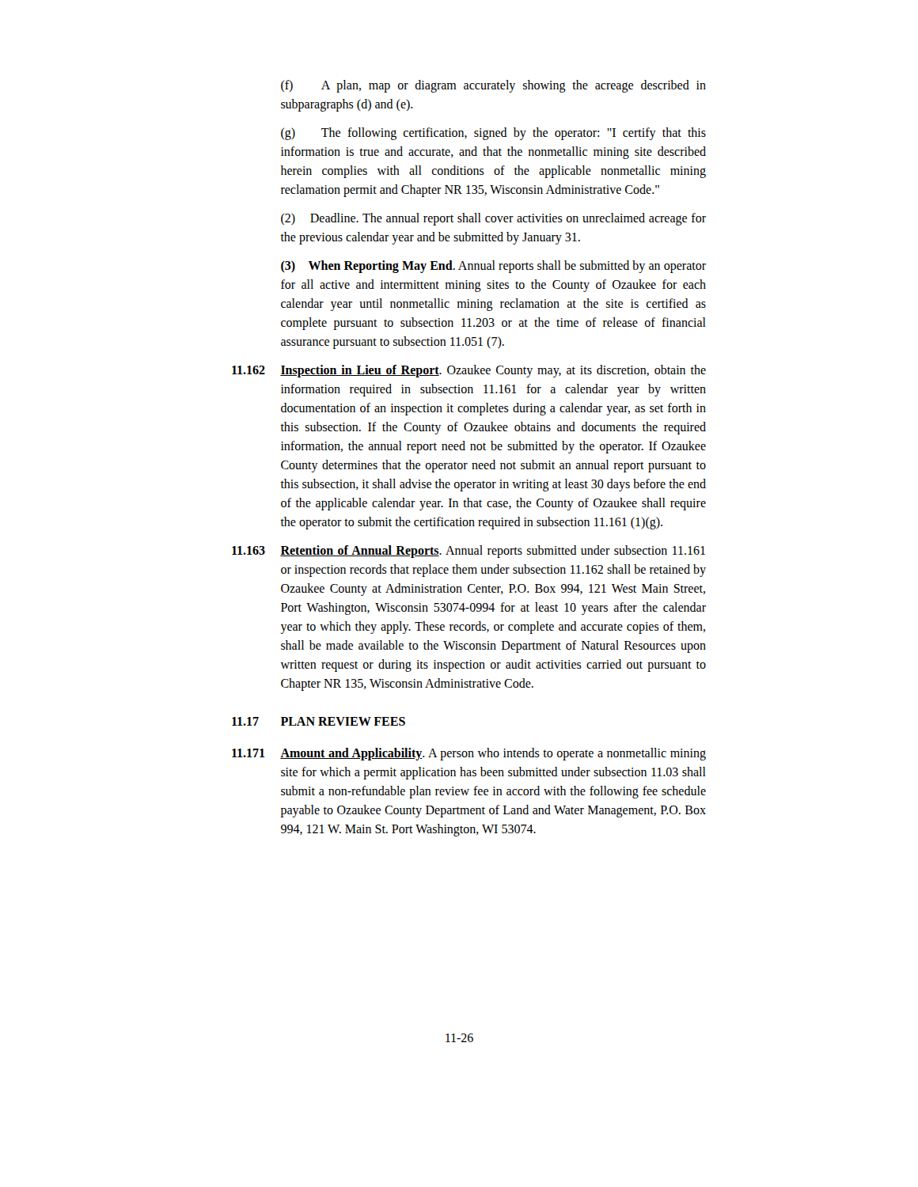(f) A plan, map or diagram accurately showing the acreage described in subparagraphs (d) and (e).
(g) The following certification, signed by the operator: "I certify that this information is true and accurate, and that the nonmetallic mining site described herein complies with all conditions of the applicable nonmetallic mining reclamation permit and Chapter NR 135, Wisconsin Administrative Code."
(2) Deadline. The annual report shall cover activities on unreclaimed acreage for the previous calendar year and be submitted by January 31.
(3) When Reporting May End. Annual reports shall be submitted by an operator for all active and intermittent mining sites to the County of Ozaukee for each calendar year until nonmetallic mining reclamation at the site is certified as complete pursuant to subsection 11.203 or at the time of release of financial assurance pursuant to subsection 11.051 (7).
11.162
Inspection in Lieu of Report. Ozaukee County may, at its discretion, obtain the information required in subsection 11.161 for a calendar year by written documentation of an inspection it completes during a calendar year, as set forth in this subsection. If the County of Ozaukee obtains and documents the required information, the annual report need not be submitted by the operator. If Ozaukee County determines that the operator need not submit an annual report pursuant to this subsection, it shall advise the operator in writing at least 30 days before the end of the applicable calendar year. In that case, the County of Ozaukee shall require the operator to submit the certification required in subsection 11.161 (1)(g).
11.163
Retention of Annual Reports. Annual reports submitted under subsection 11.161 or inspection records that replace them under subsection 11.162 shall be retained by Ozaukee County at Administration Center, P.O. Box 994, 121 West Main Street, Port Washington, Wisconsin 53074-0994 for at least 10 years after the calendar year to which they apply. These records, or complete and accurate copies of them, shall be made available to the Wisconsin Department of Natural Resources upon written request or during its inspection or audit activities carried out pursuant to Chapter NR 135, Wisconsin Administrative Code.
11.17
PLAN REVIEW FEES
11.171
Amount and Applicability. A person who intends to operate a nonmetallic mining site for which a permit application has been submitted under subsection 11.03 shall submit a non-refundable plan review fee in accord with the following fee schedule payable to Ozaukee County Department of Land and Water Management, P.O. Box 994, 121 W. Main St. Port Washington, WI 53074.
11-26